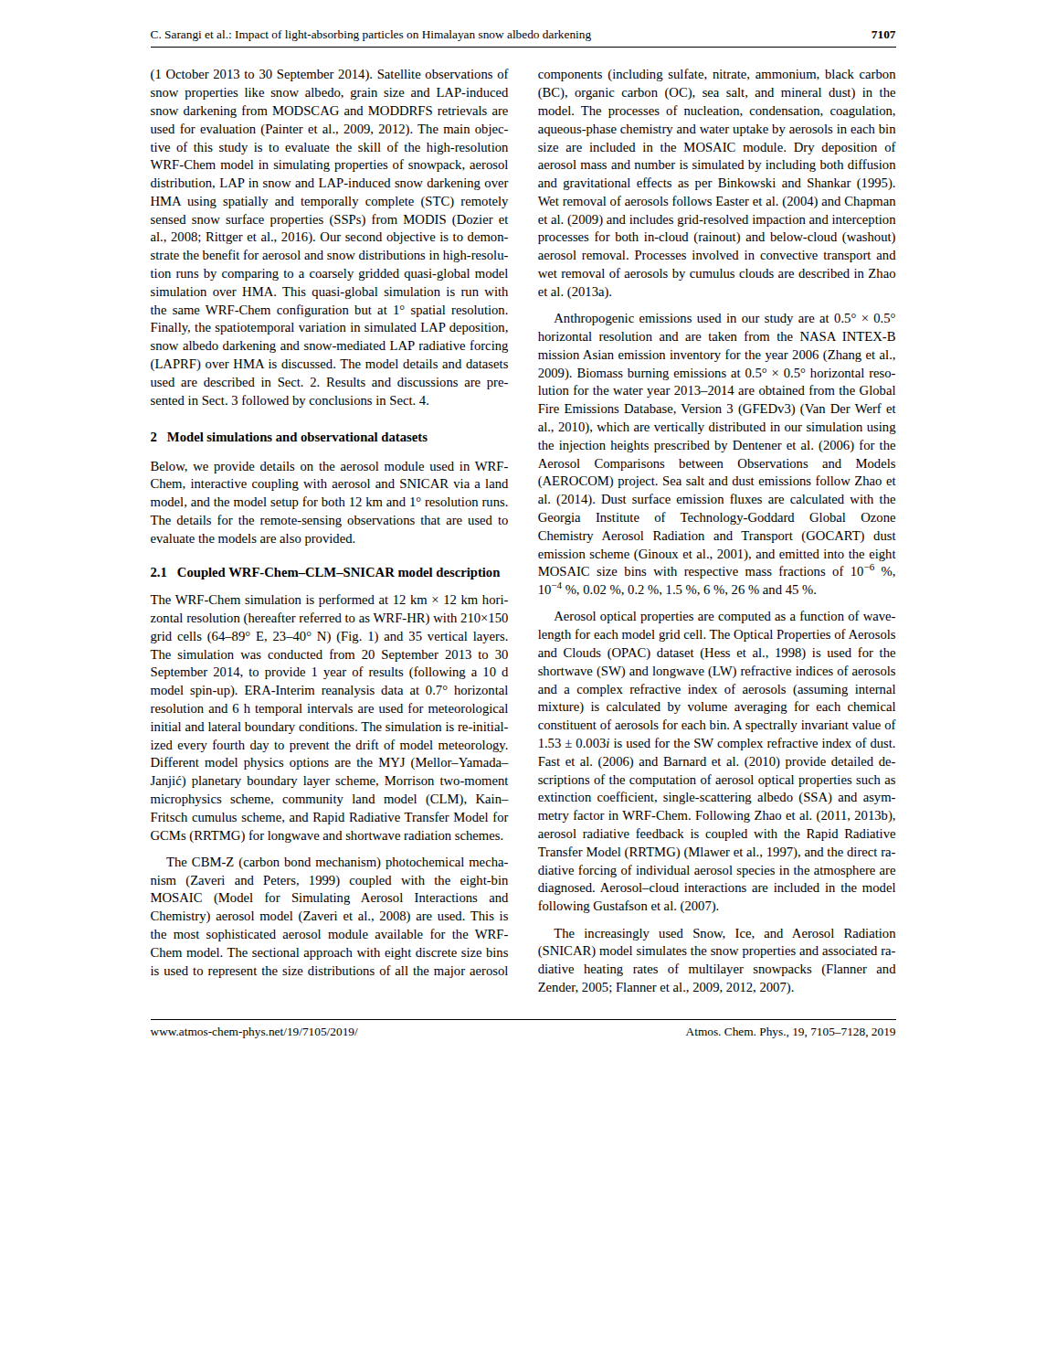C. Sarangi et al.: Impact of light-absorbing particles on Himalayan snow albedo darkening 7107
(1 October 2013 to 30 September 2014). Satellite observations of snow properties like snow albedo, grain size and LAP-induced snow darkening from MODSCAG and MODDRFS retrievals are used for evaluation (Painter et al., 2009, 2012). The main objective of this study is to evaluate the skill of the high-resolution WRF-Chem model in simulating properties of snowpack, aerosol distribution, LAP in snow and LAP-induced snow darkening over HMA using spatially and temporally complete (STC) remotely sensed snow surface properties (SSPs) from MODIS (Dozier et al., 2008; Rittger et al., 2016). Our second objective is to demonstrate the benefit for aerosol and snow distributions in high-resolution runs by comparing to a coarsely gridded quasi-global model simulation over HMA. This quasi-global simulation is run with the same WRF-Chem configuration but at 1° spatial resolution. Finally, the spatiotemporal variation in simulated LAP deposition, snow albedo darkening and snow-mediated LAP radiative forcing (LAPRF) over HMA is discussed. The model details and datasets used are described in Sect. 2. Results and discussions are presented in Sect. 3 followed by conclusions in Sect. 4.
2 Model simulations and observational datasets
Below, we provide details on the aerosol module used in WRF-Chem, interactive coupling with aerosol and SNICAR via a land model, and the model setup for both 12 km and 1° resolution runs. The details for the remote-sensing observations that are used to evaluate the models are also provided.
2.1 Coupled WRF-Chem–CLM–SNICAR model description
The WRF-Chem simulation is performed at 12 km × 12 km horizontal resolution (hereafter referred to as WRF-HR) with 210×150 grid cells (64–89° E, 23–40° N) (Fig. 1) and 35 vertical layers. The simulation was conducted from 20 September 2013 to 30 September 2014, to provide 1 year of results (following a 10 d model spin-up). ERA-Interim reanalysis data at 0.7° horizontal resolution and 6 h temporal intervals are used for meteorological initial and lateral boundary conditions. The simulation is re-initialized every fourth day to prevent the drift of model meteorology. Different model physics options are the MYJ (Mellor–Yamada–Janjić) planetary boundary layer scheme, Morrison two-moment microphysics scheme, community land model (CLM), Kain–Fritsch cumulus scheme, and Rapid Radiative Transfer Model for GCMs (RRTMG) for longwave and shortwave radiation schemes.
The CBM-Z (carbon bond mechanism) photochemical mechanism (Zaveri and Peters, 1999) coupled with the eight-bin MOSAIC (Model for Simulating Aerosol Interactions and Chemistry) aerosol model (Zaveri et al., 2008) are used. This is the most sophisticated aerosol module available for the WRF-Chem model. The sectional approach with eight discrete size bins is used to represent the size distributions of all the major aerosol components (including sulfate, nitrate, ammonium, black carbon (BC), organic carbon (OC), sea salt, and mineral dust) in the model. The processes of nucleation, condensation, coagulation, aqueous-phase chemistry and water uptake by aerosols in each bin size are included in the MOSAIC module. Dry deposition of aerosol mass and number is simulated by including both diffusion and gravitational effects as per Binkowski and Shankar (1995). Wet removal of aerosols follows Easter et al. (2004) and Chapman et al. (2009) and includes grid-resolved impaction and interception processes for both in-cloud (rainout) and below-cloud (washout) aerosol removal. Processes involved in convective transport and wet removal of aerosols by cumulus clouds are described in Zhao et al. (2013a).
Anthropogenic emissions used in our study are at 0.5° × 0.5° horizontal resolution and are taken from the NASA INTEX-B mission Asian emission inventory for the year 2006 (Zhang et al., 2009). Biomass burning emissions at 0.5° × 0.5° horizontal resolution for the water year 2013–2014 are obtained from the Global Fire Emissions Database, Version 3 (GFEDv3) (Van Der Werf et al., 2010), which are vertically distributed in our simulation using the injection heights prescribed by Dentener et al. (2006) for the Aerosol Comparisons between Observations and Models (AEROCOM) project. Sea salt and dust emissions follow Zhao et al. (2014). Dust surface emission fluxes are calculated with the Georgia Institute of Technology-Goddard Global Ozone Chemistry Aerosol Radiation and Transport (GOCART) dust emission scheme (Ginoux et al., 2001), and emitted into the eight MOSAIC size bins with respective mass fractions of 10−6 %, 10−4 %, 0.02 %, 0.2 %, 1.5 %, 6 %, 26 % and 45 %.
Aerosol optical properties are computed as a function of wavelength for each model grid cell. The Optical Properties of Aerosols and Clouds (OPAC) dataset (Hess et al., 1998) is used for the shortwave (SW) and longwave (LW) refractive indices of aerosols and a complex refractive index of aerosols (assuming internal mixture) is calculated by volume averaging for each chemical constituent of aerosols for each bin. A spectrally invariant value of 1.53 ± 0.003i is used for the SW complex refractive index of dust. Fast et al. (2006) and Barnard et al. (2010) provide detailed descriptions of the computation of aerosol optical properties such as extinction coefficient, single-scattering albedo (SSA) and asymmetry factor in WRF-Chem. Following Zhao et al. (2011, 2013b), aerosol radiative feedback is coupled with the Rapid Radiative Transfer Model (RRTMG) (Mlawer et al., 1997), and the direct radiative forcing of individual aerosol species in the atmosphere are diagnosed. Aerosol–cloud interactions are included in the model following Gustafson et al. (2007).
The increasingly used Snow, Ice, and Aerosol Radiation (SNICAR) model simulates the snow properties and associated radiative heating rates of multilayer snowpacks (Flanner and Zender, 2005; Flanner et al., 2009, 2012, 2007).
www.atmos-chem-phys.net/19/7105/2019/ Atmos. Chem. Phys., 19, 7105–7128, 2019